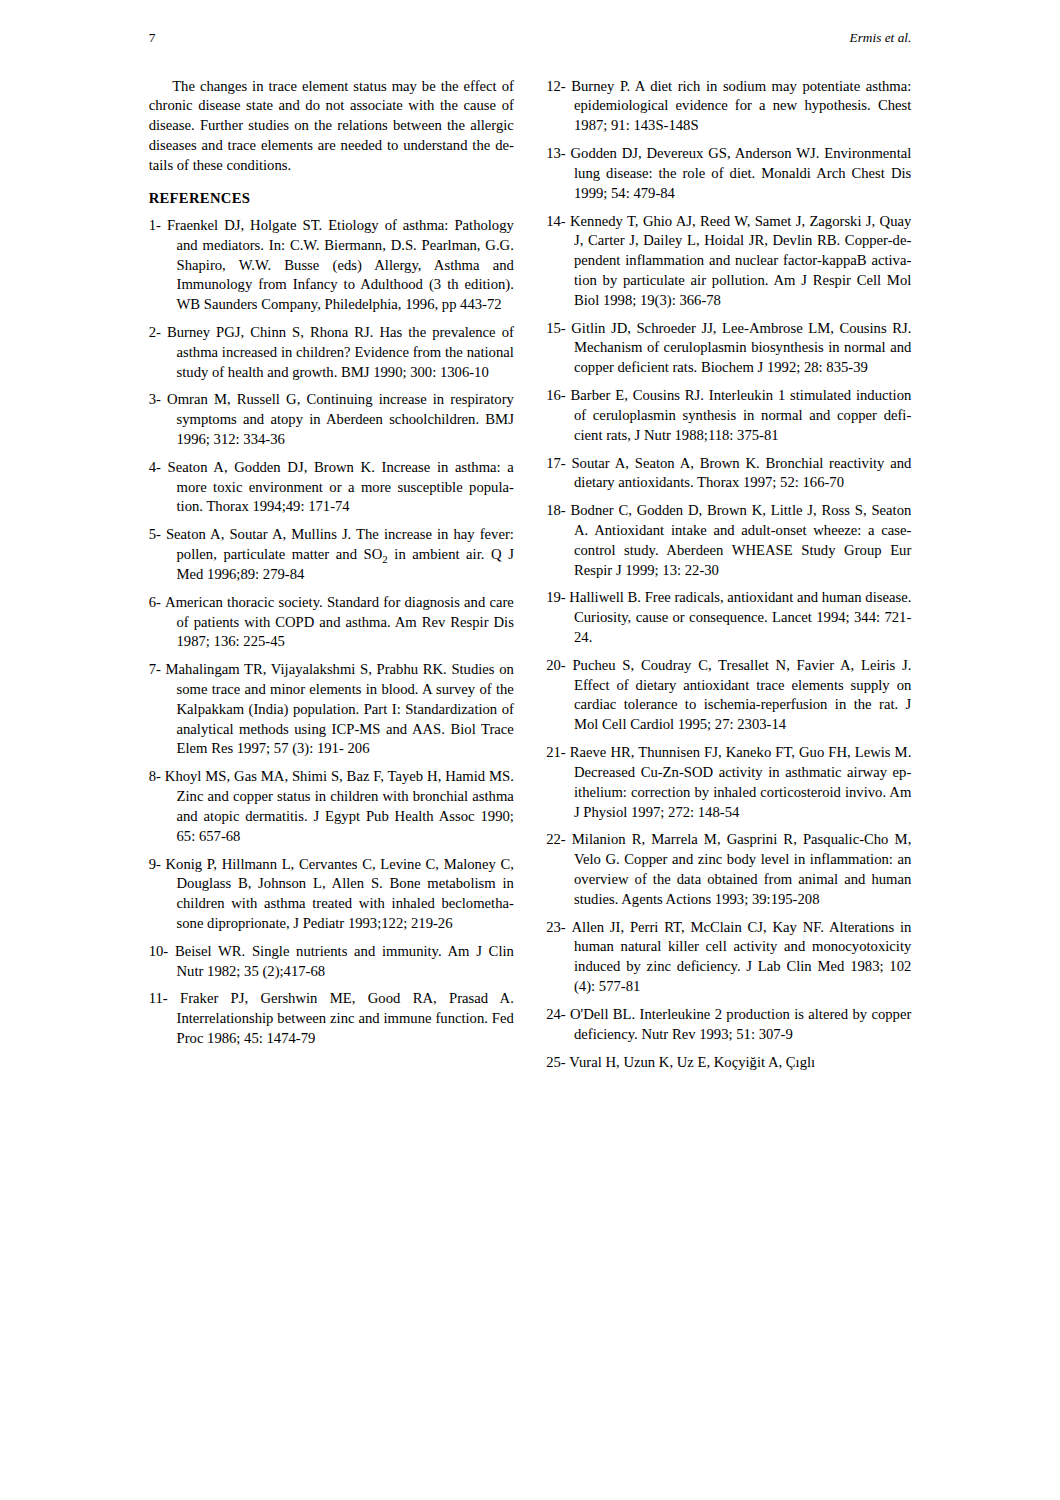7 Ermis et al.
The changes in trace element status may be the effect of chronic disease state and do not associate with the cause of disease. Further studies on the relations between the allergic diseases and trace elements are needed to understand the details of these conditions.
References
Fraenkel DJ, Holgate ST. Etiology of asthma: Pathology and mediators. In: C.W. Biermann, D.S. Pearlman, G.G. Shapiro, W.W. Busse (eds) Allergy, Asthma and Immunology from Infancy to Adulthood (3 th edition). WB Saunders Company, Philedelphia, 1996, pp 443-72
Burney PGJ, Chinn S, Rhona RJ. Has the prevalence of asthma increased in children? Evidence from the national study of health and growth. BMJ 1990; 300: 1306-10
Omran M, Russell G, Continuing increase in respiratory symptoms and atopy in Aberdeen schoolchildren. BMJ 1996; 312: 334-36
Seaton A, Godden DJ, Brown K. Increase in asthma: a more toxic environment or a more susceptible population. Thorax 1994;49: 171-74
Seaton A, Soutar A, Mullins J. The increase in hay fever: pollen, particulate matter and SO2 in ambient air. Q J Med 1996;89: 279-84
American thoracic society. Standard for diagnosis and care of patients with COPD and asthma. Am Rev Respir Dis 1987; 136: 225-45
Mahalingam TR, Vijayalakshmi S, Prabhu RK. Studies on some trace and minor elements in blood. A survey of the Kalpakkam (India) population. Part I: Standardization of analytical methods using ICP-MS and AAS. Biol Trace Elem Res 1997; 57 (3): 191- 206
Khoyl MS, Gas MA, Shimi S, Baz F, Tayeb H, Hamid MS. Zinc and copper status in children with bronchial asthma and atopic dermatitis. J Egypt Pub Health Assoc 1990; 65: 657-68
Konig P, Hillmann L, Cervantes C, Levine C, Maloney C, Douglass B, Johnson L, Allen S. Bone metabolism in children with asthma treated with inhaled beclomethasone diproprionate, J Pediatr 1993;122; 219-26
Beisel WR. Single nutrients and immunity. Am J Clin Nutr 1982; 35 (2);417-68
Fraker PJ, Gershwin ME, Good RA, Prasad A. Interrelationship between zinc and immune function. Fed Proc 1986; 45: 1474-79
Burney P. A diet rich in sodium may potentiate asthma: epidemiological evidence for a new hypothesis. Chest 1987; 91: 143S-148S
Godden DJ, Devereux GS, Anderson WJ. Environmental lung disease: the role of diet. Monaldi Arch Chest Dis 1999; 54: 479-84
Kennedy T, Ghio AJ, Reed W, Samet J, Zagorski J, Quay J, Carter J, Dailey L, Hoidal JR, Devlin RB. Copper-dependent inflammation and nuclear factor-kappaB activation by particulate air pollution. Am J Respir Cell Mol Biol 1998; 19(3): 366-78
Gitlin JD, Schroeder JJ, Lee-Ambrose LM, Cousins RJ. Mechanism of ceruloplasmin biosynthesis in normal and copper deficient rats. Biochem J 1992; 28: 835-39
Barber E, Cousins RJ. Interleukin 1 stimulated induction of ceruloplasmin synthesis in normal and copper deficient rats, J Nutr 1988;118: 375-81
Soutar A, Seaton A, Brown K. Bronchial reactivity and dietary antioxidants. Thorax 1997; 52: 166-70
Bodner C, Godden D, Brown K, Little J, Ross S, Seaton A. Antioxidant intake and adult-onset wheeze: a case-control study. Aberdeen WHEASE Study Group Eur Respir J 1999; 13: 22-30
Halliwell B. Free radicals, antioxidant and human disease. Curiosity, cause or consequence. Lancet 1994; 344: 721-24.
Pucheu S, Coudray C, Tresallet N, Favier A, Leiris J. Effect of dietary antioxidant trace elements supply on cardiac tolerance to ischemia-reperfusion in the rat. J Mol Cell Cardiol 1995; 27: 2303-14
Raeve HR, Thunnisen FJ, Kaneko FT, Guo FH, Lewis M. Decreased Cu-Zn-SOD activity in asthmatic airway epithelium: correction by inhaled corticosteroid invivo. Am J Physiol 1997; 272: 148-54
Milanion R, Marrela M, Gasprini R, Pasqualic-Cho M, Velo G. Copper and zinc body level in inflammation: an overview of the data obtained from animal and human studies. Agents Actions 1993; 39:195-208
Allen JI, Perri RT, McClain CJ, Kay NF. Alterations in human natural killer cell activity and monocyotoxicity induced by zinc deficiency. J Lab Clin Med 1983; 102 (4): 577-81
O'Dell BL. Interleukine 2 production is altered by copper deficiency. Nutr Rev 1993; 51: 307-9
Vural H, Uzun K, Uz E, Koçyiğit A, Çıglı